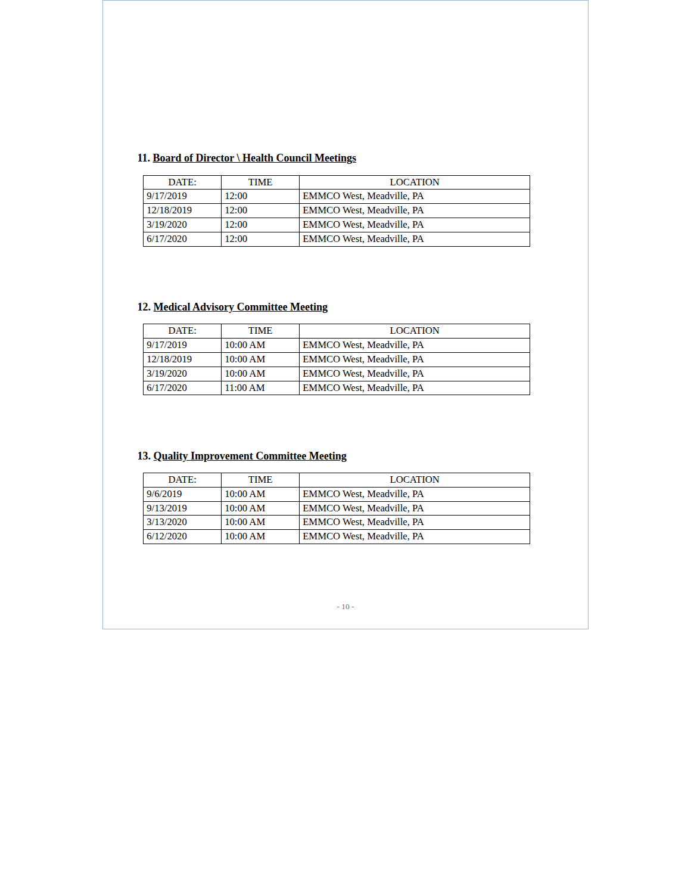11. Board of Director \ Health Council Meetings
| DATE: | TIME | LOCATION |
| --- | --- | --- |
| 9/17/2019 | 12:00 | EMMCO West, Meadville, PA |
| 12/18/2019 | 12:00 | EMMCO West, Meadville, PA |
| 3/19/2020 | 12:00 | EMMCO West, Meadville, PA |
| 6/17/2020 | 12:00 | EMMCO West, Meadville, PA |
12. Medical Advisory Committee Meeting
| DATE: | TIME | LOCATION |
| --- | --- | --- |
| 9/17/2019 | 10:00 AM | EMMCO West, Meadville, PA |
| 12/18/2019 | 10:00 AM | EMMCO West, Meadville, PA |
| 3/19/2020 | 10:00 AM | EMMCO West, Meadville, PA |
| 6/17/2020 | 11:00 AM | EMMCO West, Meadville, PA |
13. Quality Improvement Committee Meeting
| DATE: | TIME | LOCATION |
| --- | --- | --- |
| 9/6/2019 | 10:00 AM | EMMCO West, Meadville, PA |
| 9/13/2019 | 10:00 AM | EMMCO West, Meadville, PA |
| 3/13/2020 | 10:00 AM | EMMCO West, Meadville, PA |
| 6/12/2020 | 10:00 AM | EMMCO West, Meadville, PA |
- 10 -